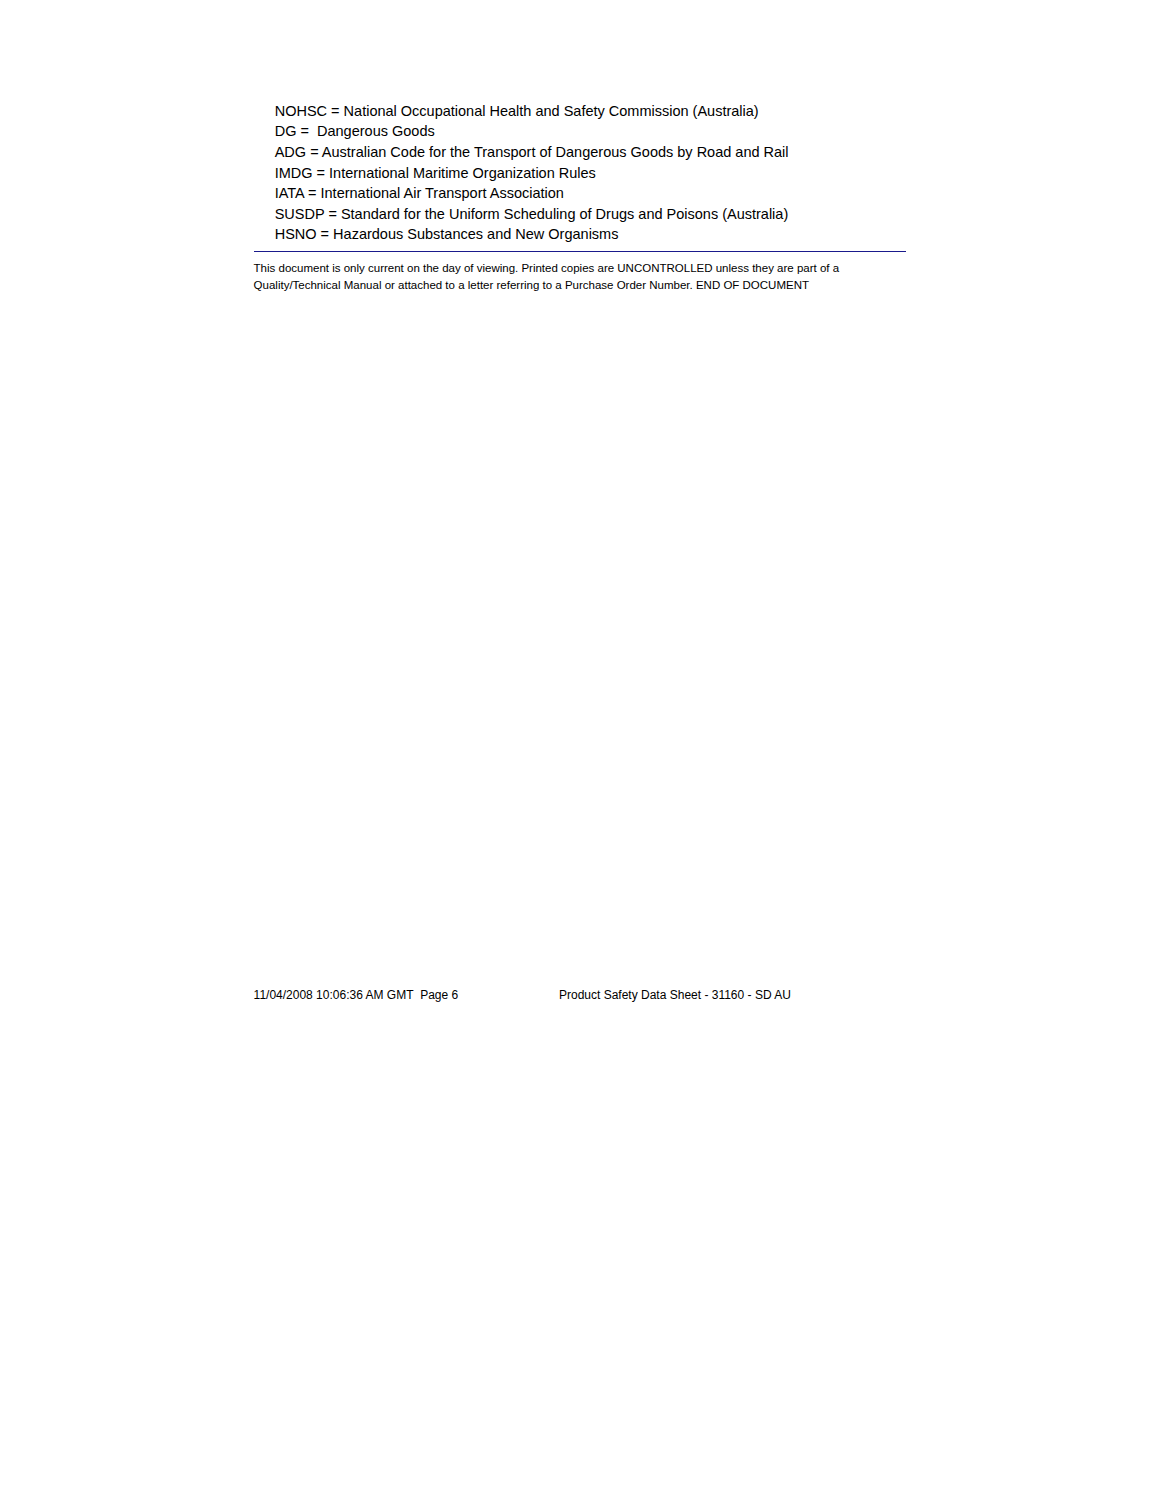NOHSC = National Occupational Health and Safety Commission (Australia)
DG = Dangerous Goods
ADG = Australian Code for the Transport of Dangerous Goods by Road and Rail
IMDG = International Maritime Organization Rules
IATA = International Air Transport Association
SUSDP = Standard for the Uniform Scheduling of Drugs and Poisons (Australia)
HSNO = Hazardous Substances and New Organisms
This document is only current on the day of viewing. Printed copies are UNCONTROLLED unless they are part of a Quality/Technical Manual or attached to a letter referring to a Purchase Order Number. END OF DOCUMENT
11/04/2008 10:06:36 AM GMT Page 6 Product Safety Data Sheet - 31160 - SD AU